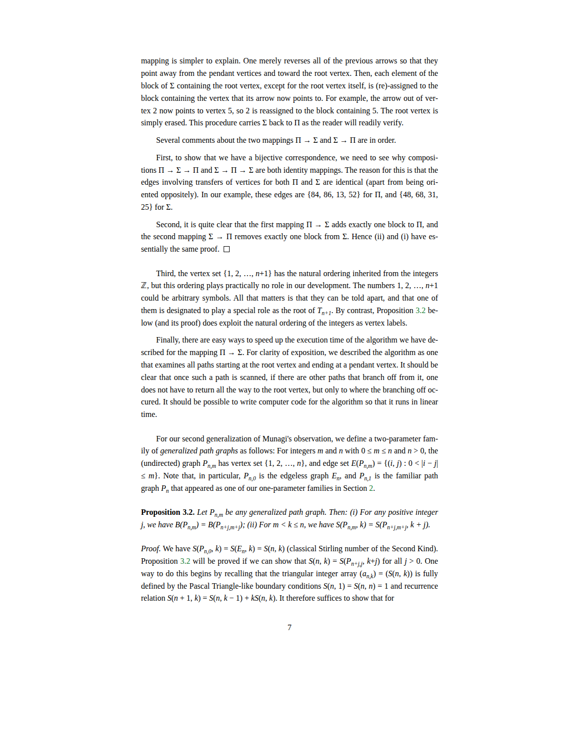mapping is simpler to explain. One merely reverses all of the previous arrows so that they point away from the pendant vertices and toward the root vertex. Then, each element of the block of Σ containing the root vertex, except for the root vertex itself, is (re)-assigned to the block containing the vertex that its arrow now points to. For example, the arrow out of vertex 2 now points to vertex 5, so 2 is reassigned to the block containing 5. The root vertex is simply erased. This procedure carries Σ back to Π as the reader will readily verify.
Several comments about the two mappings Π → Σ and Σ → Π are in order.
First, to show that we have a bijective correspondence, we need to see why compositions Π → Σ → Π and Σ → Π → Σ are both identity mappings. The reason for this is that the edges involving transfers of vertices for both Π and Σ are identical (apart from being oriented oppositely). In our example, these edges are {84, 86, 13, 52} for Π, and {48, 68, 31, 25} for Σ.
Second, it is quite clear that the first mapping Π → Σ adds exactly one block to Π, and the second mapping Σ → Π removes exactly one block from Σ. Hence (ii) and (i) have essentially the same proof.
Third, the vertex set {1, 2, …, n+1} has the natural ordering inherited from the integers ℤ, but this ordering plays practically no role in our development. The numbers 1, 2, …, n+1 could be arbitrary symbols. All that matters is that they can be told apart, and that one of them is designated to play a special role as the root of Tn+1. By contrast, Proposition 3.2 below (and its proof) does exploit the natural ordering of the integers as vertex labels.
Finally, there are easy ways to speed up the execution time of the algorithm we have described for the mapping Π → Σ. For clarity of exposition, we described the algorithm as one that examines all paths starting at the root vertex and ending at a pendant vertex. It should be clear that once such a path is scanned, if there are other paths that branch off from it, one does not have to return all the way to the root vertex, but only to where the branching off occured. It should be possible to write computer code for the algorithm so that it runs in linear time.
For our second generalization of Munagi's observation, we define a two-parameter family of generalized path graphs as follows: For integers m and n with 0 ≤ m ≤ n and n > 0, the (undirected) graph Pn,m has vertex set {1, 2, …, n}, and edge set E(Pn,m) = {(i, j) : 0 < |i − j| ≤ m}. Note that, in particular, Pn,0 is the edgeless graph En, and Pn,1 is the familiar path graph Pn that appeared as one of our one-parameter families in Section 2.
Proposition 3.2. Let Pn,m be any generalized path graph. Then: (i) For any positive integer j, we have B(Pn,m) = B(Pn+j,m+j); (ii) For m < k ≤ n, we have S(Pn,m, k) = S(Pn+j,m+j, k + j).
Proof. We have S(Pn,0, k) = S(En, k) = S(n, k) (classical Stirling number of the Second Kind). Proposition 3.2 will be proved if we can show that S(n, k) = S(Pn+j,j, k+j) for all j > 0. One way to do this begins by recalling that the triangular integer array (an,k) = (S(n, k)) is fully defined by the Pascal Triangle-like boundary conditions S(n, 1) = S(n, n) = 1 and recurrence relation S(n + 1, k) = S(n, k − 1) + kS(n, k). It therefore suffices to show that for
7